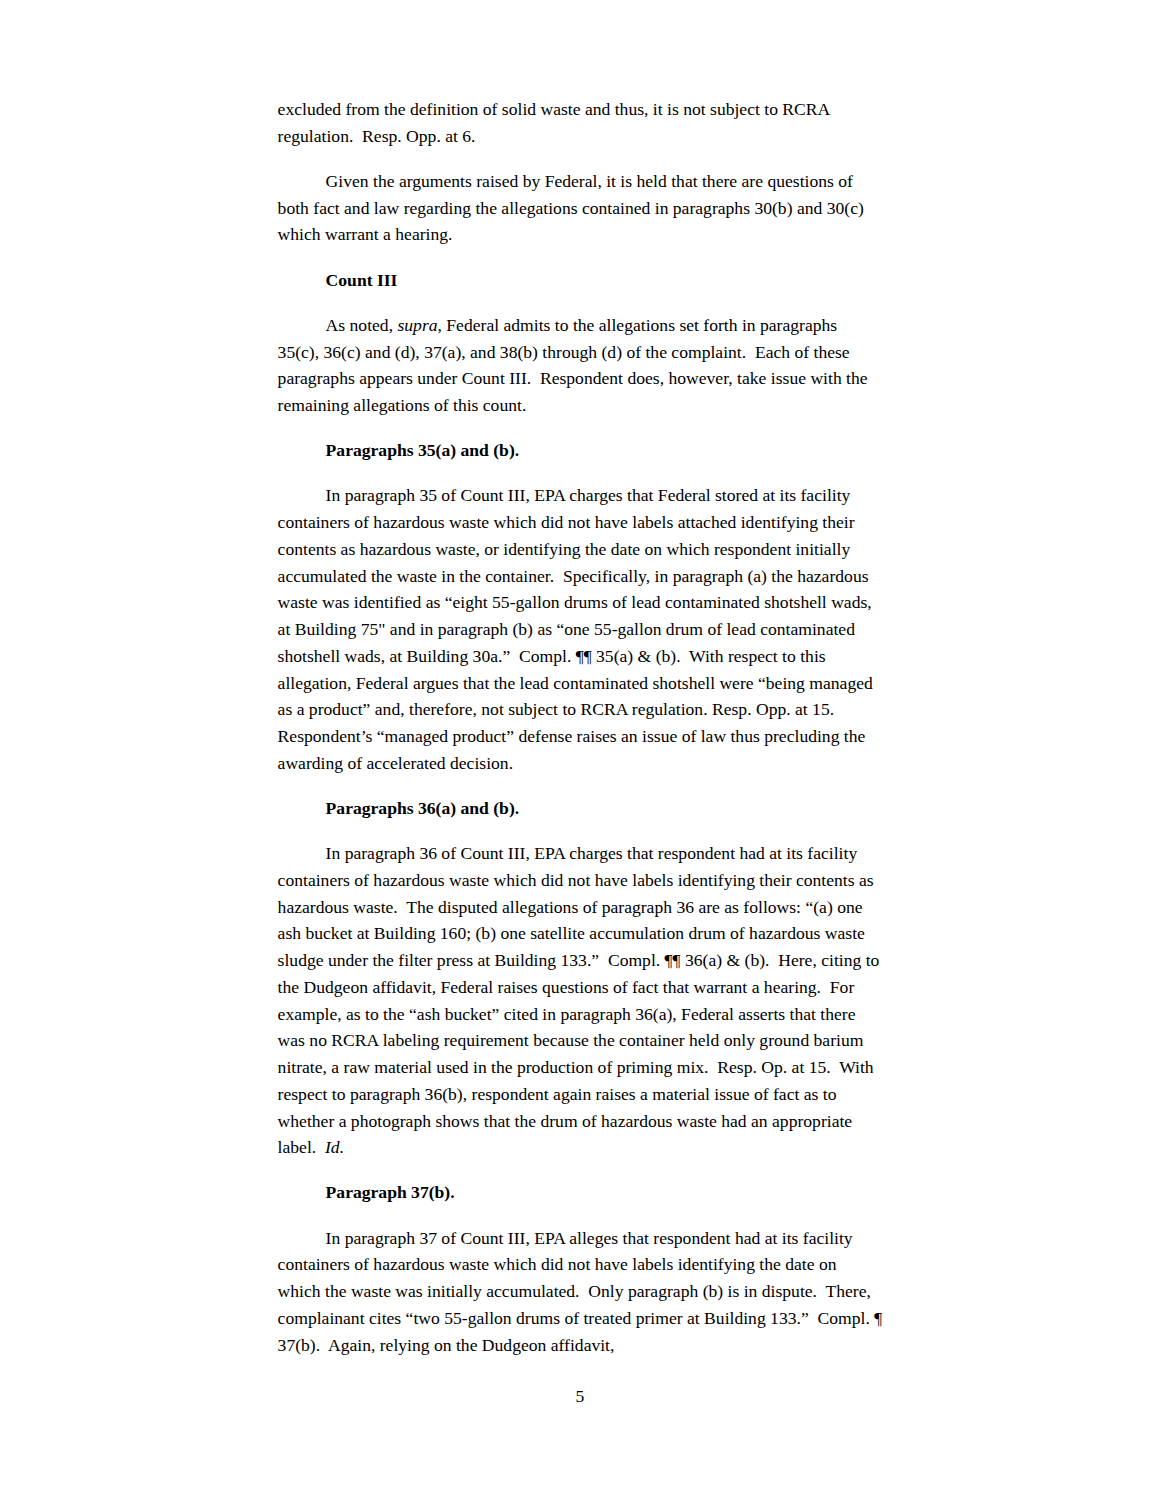excluded from the definition of solid waste and thus, it is not subject to RCRA regulation. Resp. Opp. at 6.
Given the arguments raised by Federal, it is held that there are questions of both fact and law regarding the allegations contained in paragraphs 30(b) and 30(c) which warrant a hearing.
Count III
As noted, supra, Federal admits to the allegations set forth in paragraphs 35(c), 36(c) and (d), 37(a), and 38(b) through (d) of the complaint. Each of these paragraphs appears under Count III. Respondent does, however, take issue with the remaining allegations of this count.
Paragraphs 35(a) and (b).
In paragraph 35 of Count III, EPA charges that Federal stored at its facility containers of hazardous waste which did not have labels attached identifying their contents as hazardous waste, or identifying the date on which respondent initially accumulated the waste in the container. Specifically, in paragraph (a) the hazardous waste was identified as “eight 55-gallon drums of lead contaminated shotshell wads, at Building 75" and in paragraph (b) as “one 55-gallon drum of lead contaminated shotshell wads, at Building 30a.” Compl. ¶¶ 35(a) & (b). With respect to this allegation, Federal argues that the lead contaminated shotshell were “being managed as a product” and, therefore, not subject to RCRA regulation. Resp. Opp. at 15. Respondent’s “managed product” defense raises an issue of law thus precluding the awarding of accelerated decision.
Paragraphs 36(a) and (b).
In paragraph 36 of Count III, EPA charges that respondent had at its facility containers of hazardous waste which did not have labels identifying their contents as hazardous waste. The disputed allegations of paragraph 36 are as follows: “(a) one ash bucket at Building 160; (b) one satellite accumulation drum of hazardous waste sludge under the filter press at Building 133.” Compl. ¶¶ 36(a) & (b). Here, citing to the Dudgeon affidavit, Federal raises questions of fact that warrant a hearing. For example, as to the “ash bucket” cited in paragraph 36(a), Federal asserts that there was no RCRA labeling requirement because the container held only ground barium nitrate, a raw material used in the production of priming mix. Resp. Op. at 15. With respect to paragraph 36(b), respondent again raises a material issue of fact as to whether a photograph shows that the drum of hazardous waste had an appropriate label. Id.
Paragraph 37(b).
In paragraph 37 of Count III, EPA alleges that respondent had at its facility containers of hazardous waste which did not have labels identifying the date on which the waste was initially accumulated. Only paragraph (b) is in dispute. There, complainant cites “two 55-gallon drums of treated primer at Building 133.” Compl. ¶ 37(b). Again, relying on the Dudgeon affidavit,
5